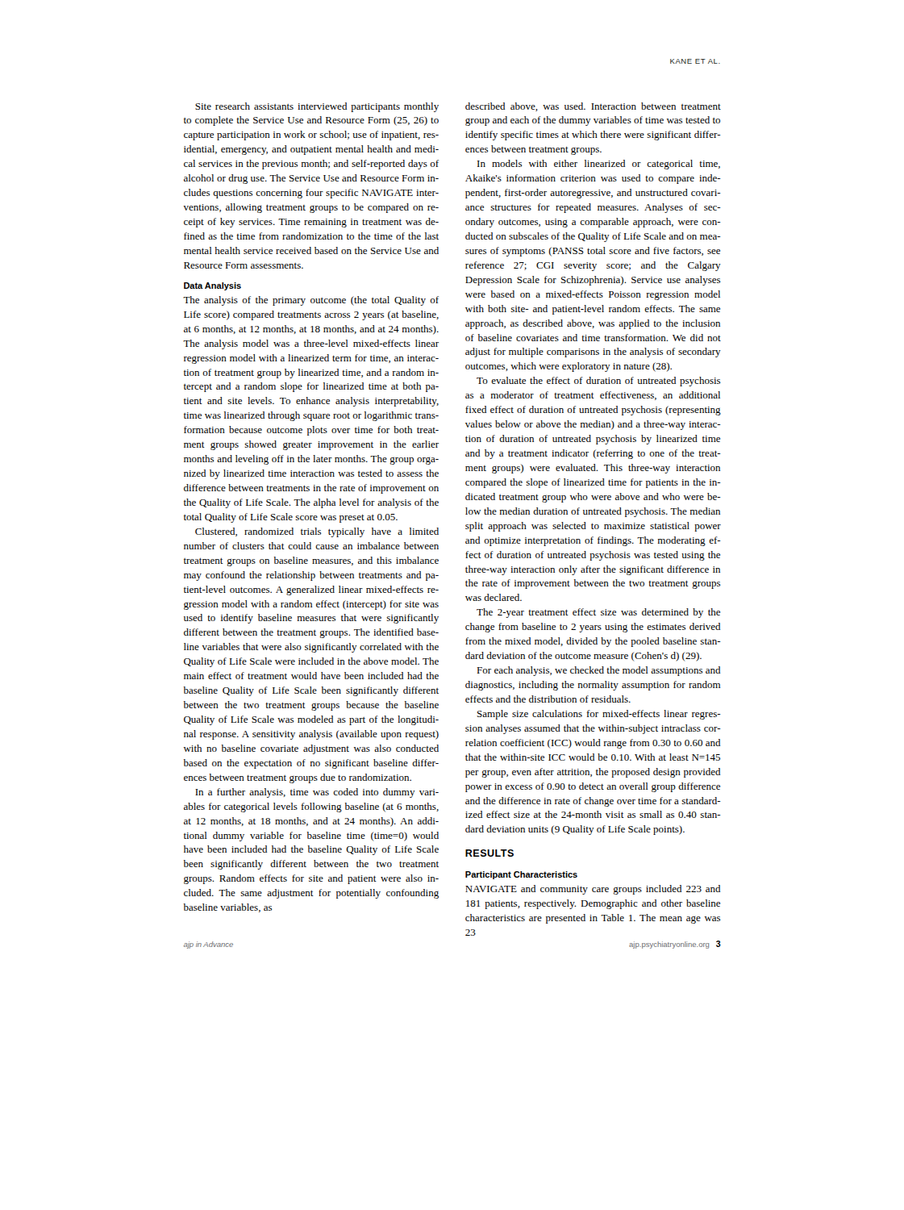KANE ET AL.
Site research assistants interviewed participants monthly to complete the Service Use and Resource Form (25, 26) to capture participation in work or school; use of inpatient, residential, emergency, and outpatient mental health and medical services in the previous month; and self-reported days of alcohol or drug use. The Service Use and Resource Form includes questions concerning four specific NAVIGATE interventions, allowing treatment groups to be compared on receipt of key services. Time remaining in treatment was defined as the time from randomization to the time of the last mental health service received based on the Service Use and Resource Form assessments.
Data Analysis
The analysis of the primary outcome (the total Quality of Life score) compared treatments across 2 years (at baseline, at 6 months, at 12 months, at 18 months, and at 24 months). The analysis model was a three-level mixed-effects linear regression model with a linearized term for time, an interaction of treatment group by linearized time, and a random intercept and a random slope for linearized time at both patient and site levels. To enhance analysis interpretability, time was linearized through square root or logarithmic transformation because outcome plots over time for both treatment groups showed greater improvement in the earlier months and leveling off in the later months. The group organized by linearized time interaction was tested to assess the difference between treatments in the rate of improvement on the Quality of Life Scale. The alpha level for analysis of the total Quality of Life Scale score was preset at 0.05.
Clustered, randomized trials typically have a limited number of clusters that could cause an imbalance between treatment groups on baseline measures, and this imbalance may confound the relationship between treatments and patient-level outcomes. A generalized linear mixed-effects regression model with a random effect (intercept) for site was used to identify baseline measures that were significantly different between the treatment groups. The identified baseline variables that were also significantly correlated with the Quality of Life Scale were included in the above model. The main effect of treatment would have been included had the baseline Quality of Life Scale been significantly different between the two treatment groups because the baseline Quality of Life Scale was modeled as part of the longitudinal response. A sensitivity analysis (available upon request) with no baseline covariate adjustment was also conducted based on the expectation of no significant baseline differences between treatment groups due to randomization.
In a further analysis, time was coded into dummy variables for categorical levels following baseline (at 6 months, at 12 months, at 18 months, and at 24 months). An additional dummy variable for baseline time (time=0) would have been included had the baseline Quality of Life Scale been significantly different between the two treatment groups. Random effects for site and patient were also included. The same adjustment for potentially confounding baseline variables, as
described above, was used. Interaction between treatment group and each of the dummy variables of time was tested to identify specific times at which there were significant differences between treatment groups.
In models with either linearized or categorical time, Akaike's information criterion was used to compare independent, first-order autoregressive, and unstructured covariance structures for repeated measures. Analyses of secondary outcomes, using a comparable approach, were conducted on subscales of the Quality of Life Scale and on measures of symptoms (PANSS total score and five factors, see reference 27; CGI severity score; and the Calgary Depression Scale for Schizophrenia). Service use analyses were based on a mixed-effects Poisson regression model with both site- and patient-level random effects. The same approach, as described above, was applied to the inclusion of baseline covariates and time transformation. We did not adjust for multiple comparisons in the analysis of secondary outcomes, which were exploratory in nature (28).
To evaluate the effect of duration of untreated psychosis as a moderator of treatment effectiveness, an additional fixed effect of duration of untreated psychosis (representing values below or above the median) and a three-way interaction of duration of untreated psychosis by linearized time and by a treatment indicator (referring to one of the treatment groups) were evaluated. This three-way interaction compared the slope of linearized time for patients in the indicated treatment group who were above and who were below the median duration of untreated psychosis. The median split approach was selected to maximize statistical power and optimize interpretation of findings. The moderating effect of duration of untreated psychosis was tested using the three-way interaction only after the significant difference in the rate of improvement between the two treatment groups was declared.
The 2-year treatment effect size was determined by the change from baseline to 2 years using the estimates derived from the mixed model, divided by the pooled baseline standard deviation of the outcome measure (Cohen's d) (29).
For each analysis, we checked the model assumptions and diagnostics, including the normality assumption for random effects and the distribution of residuals.
Sample size calculations for mixed-effects linear regression analyses assumed that the within-subject intraclass correlation coefficient (ICC) would range from 0.30 to 0.60 and that the within-site ICC would be 0.10. With at least N=145 per group, even after attrition, the proposed design provided power in excess of 0.90 to detect an overall group difference and the difference in rate of change over time for a standardized effect size at the 24-month visit as small as 0.40 standard deviation units (9 Quality of Life Scale points).
RESULTS
Participant Characteristics
NAVIGATE and community care groups included 223 and 181 patients, respectively. Demographic and other baseline characteristics are presented in Table 1. The mean age was 23
ajp in Advance
ajp.psychiatryonline.org 3